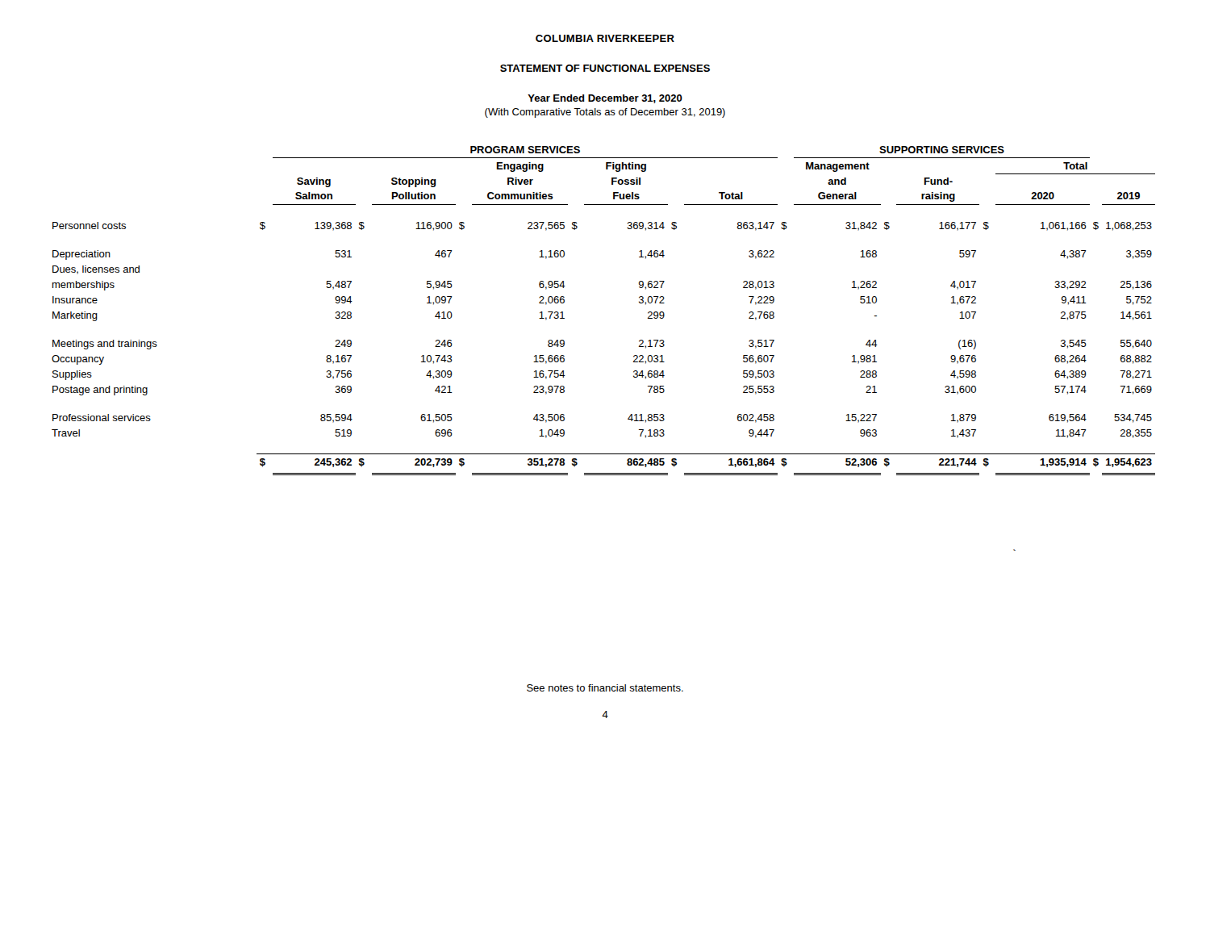COLUMBIA RIVERKEEPER
STATEMENT OF FUNCTIONAL EXPENSES
Year Ended December 31, 2020
(With Comparative Totals as of December 31, 2019)
| | | PROGRAM SERVICES | | SUPPORTING SERVICES | | | |
| --- | --- | --- | --- | --- | --- | --- | --- |
| | | | | | | Engaging | | Fighting | | | | Management | | | | Total |
| | | Saving | | Stopping | | River | | Fossil | | | | and | | Fund- | | | | |
| | | Salmon | | Pollution | | Communities | | Fuels | | Total | | General | | raising | | 2020 | | 2019 |
| Personnel costs | $ | 139,368 | $ | 116,900 | $ | 237,565 | $ | 369,314 | $ | 863,147 | $ | 31,842 | $ | 166,177 | $ | 1,061,166 | $ | 1,068,253 |
| Depreciation | | 531 | | 467 | | 1,160 | | 1,464 | | 3,622 | | 168 | | 597 | | 4,387 | | 3,359 |
| Dues, licenses and | | | | | | | | | | | | | | | | | | |
| memberships | | 5,487 | | 5,945 | | 6,954 | | 9,627 | | 28,013 | | 1,262 | | 4,017 | | 33,292 | | 25,136 |
| Insurance | | 994 | | 1,097 | | 2,066 | | 3,072 | | 7,229 | | 510 | | 1,672 | | 9,411 | | 5,752 |
| Marketing | | 328 | | 410 | | 1,731 | | 299 | | 2,768 | | - | | 107 | | 2,875 | | 14,561 |
| Meetings and trainings | | 249 | | 246 | | 849 | | 2,173 | | 3,517 | | 44 | | (16) | | 3,545 | | 55,640 |
| Occupancy | | 8,167 | | 10,743 | | 15,666 | | 22,031 | | 56,607 | | 1,981 | | 9,676 | | 68,264 | | 68,882 |
| Supplies | | 3,756 | | 4,309 | | 16,754 | | 34,684 | | 59,503 | | 288 | | 4,598 | | 64,389 | | 78,271 |
| Postage and printing | | 369 | | 421 | | 23,978 | | 785 | | 25,553 | | 21 | | 31,600 | | 57,174 | | 71,669 |
| Professional services | | 85,594 | | 61,505 | | 43,506 | | 411,853 | | 602,458 | | 15,227 | | 1,879 | | 619,564 | | 534,745 |
| Travel | | 519 | | 696 | | 1,049 | | 7,183 | | 9,447 | | 963 | | 1,437 | | 11,847 | | 28,355 |
| | $ | 245,362 | $ | 202,739 | $ | 351,278 | $ | 862,485 | $ | 1,661,864 | $ | 52,306 | $ | 221,744 | $ | 1,935,914 | $ | 1,954,623 |
`
See notes to financial statements.
4